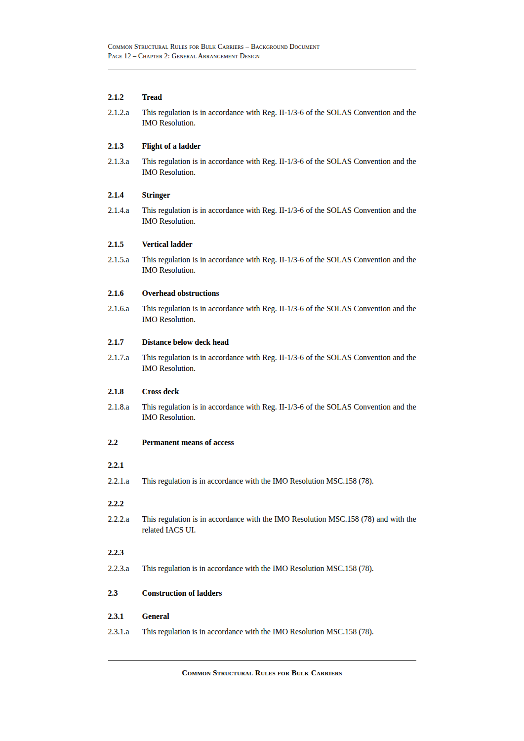Common Structural Rules for Bulk Carriers – Background Document Page 12 – Chapter 2: General Arrangement Design
2.1.2 Tread
2.1.2.a This regulation is in accordance with Reg. II-1/3-6 of the SOLAS Convention and the IMO Resolution.
2.1.3 Flight of a ladder
2.1.3.a This regulation is in accordance with Reg. II-1/3-6 of the SOLAS Convention and the IMO Resolution.
2.1.4 Stringer
2.1.4.a This regulation is in accordance with Reg. II-1/3-6 of the SOLAS Convention and the IMO Resolution.
2.1.5 Vertical ladder
2.1.5.a This regulation is in accordance with Reg. II-1/3-6 of the SOLAS Convention and the IMO Resolution.
2.1.6 Overhead obstructions
2.1.6.a This regulation is in accordance with Reg. II-1/3-6 of the SOLAS Convention and the IMO Resolution.
2.1.7 Distance below deck head
2.1.7.a This regulation is in accordance with Reg. II-1/3-6 of the SOLAS Convention and the IMO Resolution.
2.1.8 Cross deck
2.1.8.a This regulation is in accordance with Reg. II-1/3-6 of the SOLAS Convention and the IMO Resolution.
2.2 Permanent means of access
2.2.1
2.2.1.a This regulation is in accordance with the IMO Resolution MSC.158 (78).
2.2.2
2.2.2.a This regulation is in accordance with the IMO Resolution MSC.158 (78) and with the related IACS UI.
2.2.3
2.2.3.a This regulation is in accordance with the IMO Resolution MSC.158 (78).
2.3 Construction of ladders
2.3.1 General
2.3.1.a This regulation is in accordance with the IMO Resolution MSC.158 (78).
Common Structural Rules for Bulk Carriers